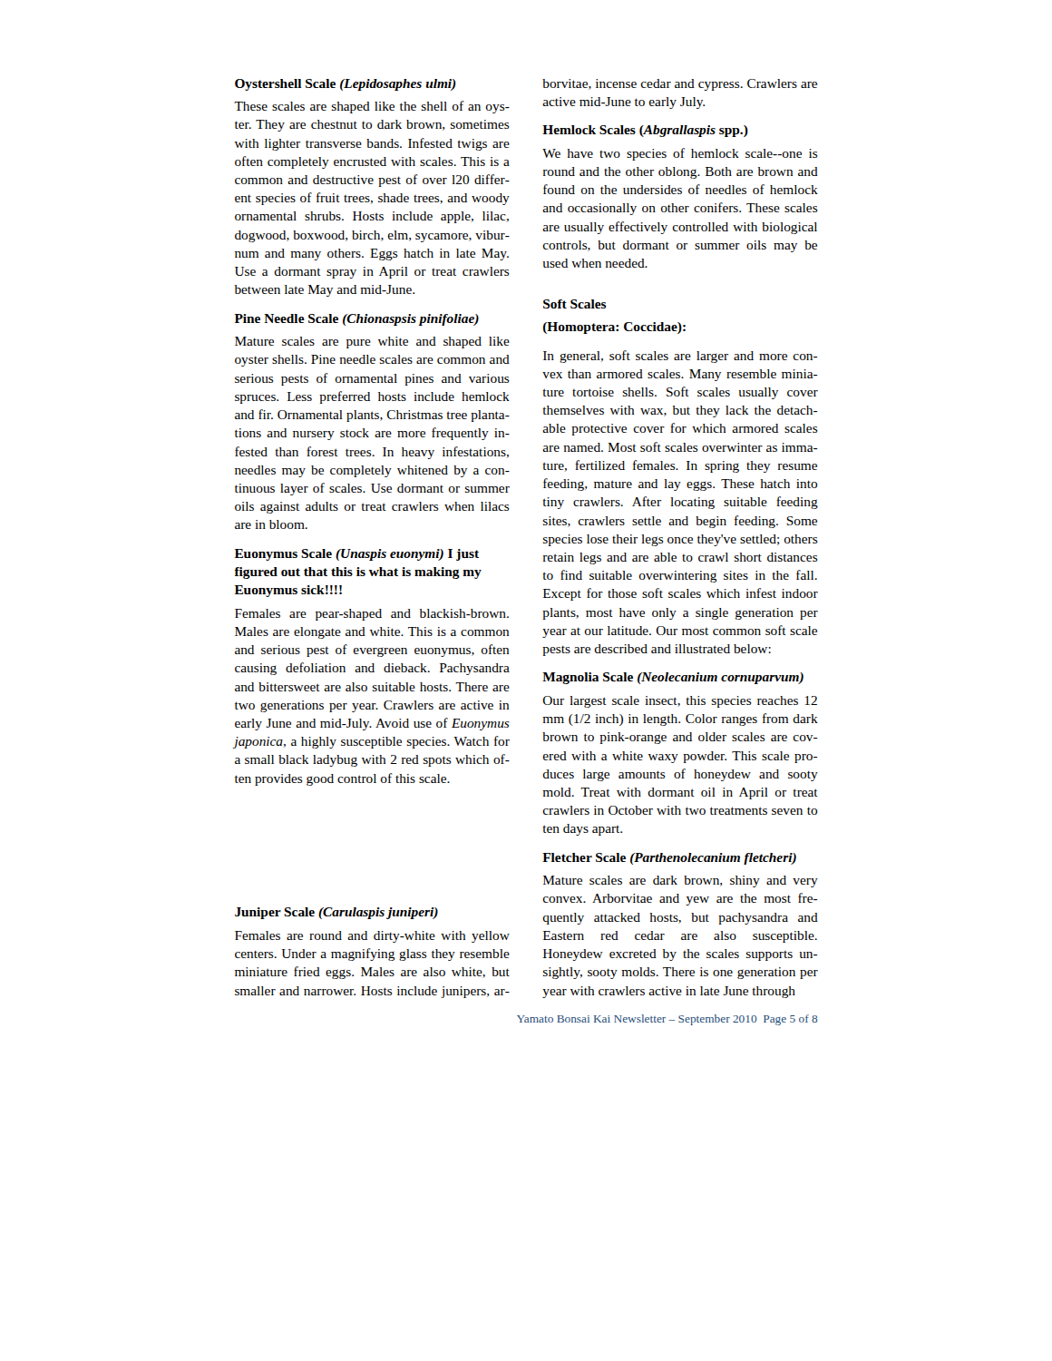Oystershell Scale (Lepidosaphes ulmi)
These scales are shaped like the shell of an oyster. They are chestnut to dark brown, sometimes with lighter transverse bands. Infested twigs are often completely encrusted with scales. This is a common and destructive pest of over l20 different species of fruit trees, shade trees, and woody ornamental shrubs. Hosts include apple, lilac, dogwood, boxwood, birch, elm, sycamore, viburnum and many others. Eggs hatch in late May. Use a dormant spray in April or treat crawlers between late May and mid-June.
Pine Needle Scale (Chionaspsis pinifoliae)
Mature scales are pure white and shaped like oyster shells. Pine needle scales are common and serious pests of ornamental pines and various spruces. Less preferred hosts include hemlock and fir. Ornamental plants, Christmas tree plantations and nursery stock are more frequently infested than forest trees. In heavy infestations, needles may be completely whitened by a continuous layer of scales. Use dormant or summer oils against adults or treat crawlers when lilacs are in bloom.
Euonymus Scale (Unaspis euonymi) I just figured out that this is what is making my Euonymus sick!!!!
Females are pear-shaped and blackish-brown. Males are elongate and white. This is a common and serious pest of evergreen euonymus, often causing defoliation and dieback. Pachysandra and bittersweet are also suitable hosts. There are two generations per year. Crawlers are active in early June and mid-July. Avoid use of Euonymus japonica, a highly susceptible species. Watch for a small black ladybug with 2 red spots which often provides good control of this scale.
Juniper Scale (Carulaspis juniperi)
Females are round and dirty-white with yellow centers. Under a magnifying glass they resemble miniature fried eggs. Males are also white, but smaller and narrower. Hosts include junipers, arborvitae, incense cedar and cypress. Crawlers are active mid-June to early July.
Hemlock Scales (Abgrallaspis spp.)
We have two species of hemlock scale--one is round and the other oblong. Both are brown and found on the undersides of needles of hemlock and occasionally on other conifers. These scales are usually effectively controlled with biological controls, but dormant or summer oils may be used when needed.
Soft Scales
(Homoptera: Coccidae):
In general, soft scales are larger and more convex than armored scales. Many resemble miniature tortoise shells. Soft scales usually cover themselves with wax, but they lack the detachable protective cover for which armored scales are named. Most soft scales overwinter as immature, fertilized females. In spring they resume feeding, mature and lay eggs. These hatch into tiny crawlers. After locating suitable feeding sites, crawlers settle and begin feeding. Some species lose their legs once they've settled; others retain legs and are able to crawl short distances to find suitable overwintering sites in the fall. Except for those soft scales which infest indoor plants, most have only a single generation per year at our latitude. Our most common soft scale pests are described and illustrated below:
Magnolia Scale (Neolecanium cornuparvum)
Our largest scale insect, this species reaches 12 mm (1/2 inch) in length. Color ranges from dark brown to pink-orange and older scales are covered with a white waxy powder. This scale produces large amounts of honeydew and sooty mold. Treat with dormant oil in April or treat crawlers in October with two treatments seven to ten days apart.
Fletcher Scale (Parthenolecanium fletcheri)
Mature scales are dark brown, shiny and very convex. Arborvitae and yew are the most frequently attacked hosts, but pachysandra and Eastern red cedar are also susceptible. Honeydew excreted by the scales supports unsightly, sooty molds. There is one generation per year with crawlers active in late June through
Yamato Bonsai Kai Newsletter – September 2010 Page 5 of 8